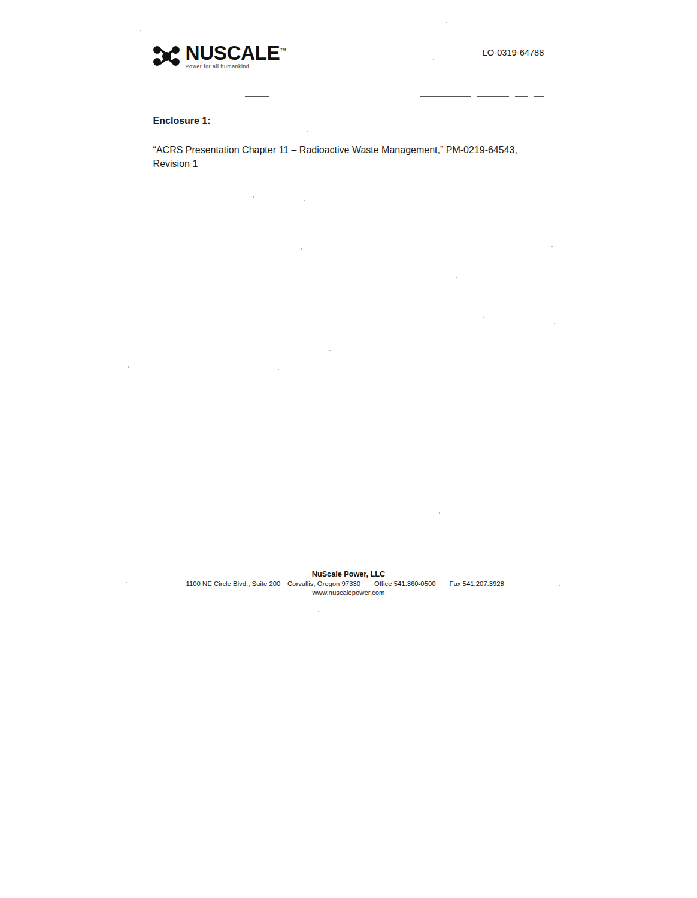NUSCALE™
Power for all humankind
LO-0319-64788
Enclosure 1:
“ACRS Presentation Chapter 11 – Radioactive Waste Management,” PM-0219-64543, Revision 1
NuScale Power, LLC
1100 NE Circle Blvd., Suite 200Corvallis, Oregon 97330 Office 541.360-0500 Fax 541.207.3928
www.nuscalepower.com